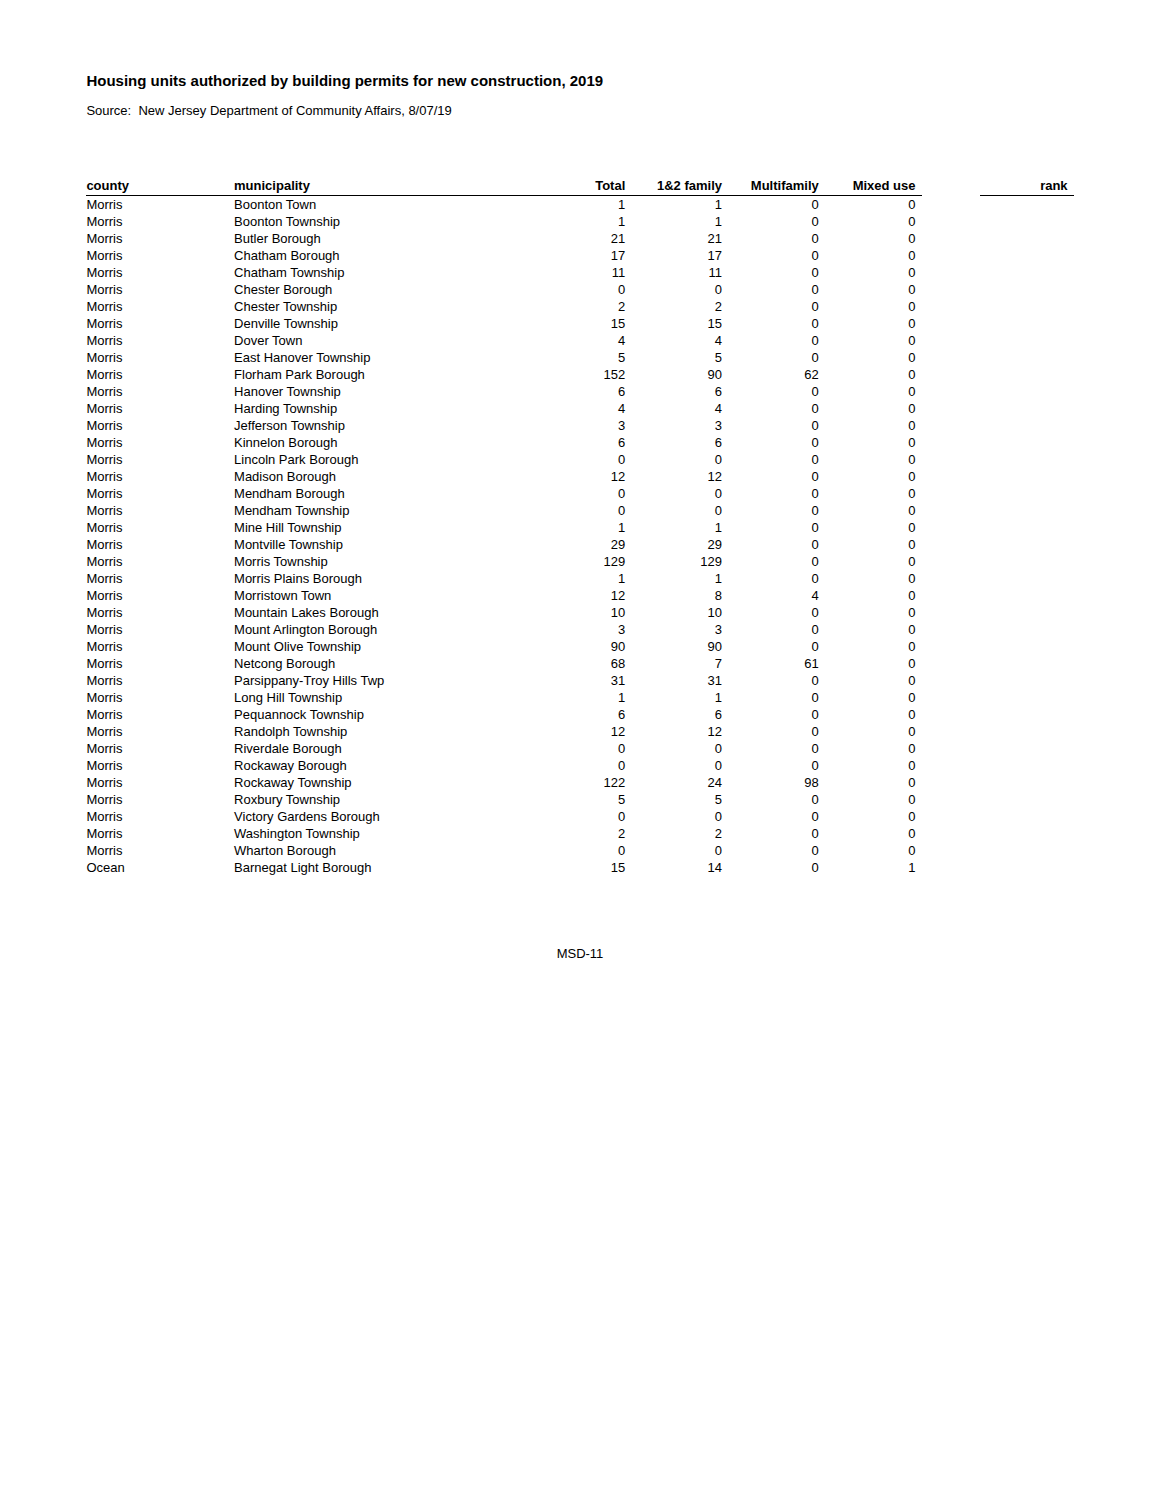Housing units authorized by building permits for new construction, 2019
Source: New Jersey Department of Community Affairs, 8/07/19
| county | municipality | Total | 1&2 family | Multifamily | Mixed use | | rank |
| --- | --- | --- | --- | --- | --- | --- | --- |
| Morris | Boonton Town | 1 | 1 | 0 | 0 | | |
| Morris | Boonton Township | 1 | 1 | 0 | 0 | | |
| Morris | Butler Borough | 21 | 21 | 0 | 0 | | |
| Morris | Chatham Borough | 17 | 17 | 0 | 0 | | |
| Morris | Chatham Township | 11 | 11 | 0 | 0 | | |
| Morris | Chester Borough | 0 | 0 | 0 | 0 | | |
| Morris | Chester Township | 2 | 2 | 0 | 0 | | |
| Morris | Denville Township | 15 | 15 | 0 | 0 | | |
| Morris | Dover Town | 4 | 4 | 0 | 0 | | |
| Morris | East Hanover Township | 5 | 5 | 0 | 0 | | |
| Morris | Florham Park Borough | 152 | 90 | 62 | 0 | | |
| Morris | Hanover Township | 6 | 6 | 0 | 0 | | |
| Morris | Harding Township | 4 | 4 | 0 | 0 | | |
| Morris | Jefferson Township | 3 | 3 | 0 | 0 | | |
| Morris | Kinnelon Borough | 6 | 6 | 0 | 0 | | |
| Morris | Lincoln Park Borough | 0 | 0 | 0 | 0 | | |
| Morris | Madison Borough | 12 | 12 | 0 | 0 | | |
| Morris | Mendham Borough | 0 | 0 | 0 | 0 | | |
| Morris | Mendham Township | 0 | 0 | 0 | 0 | | |
| Morris | Mine Hill Township | 1 | 1 | 0 | 0 | | |
| Morris | Montville Township | 29 | 29 | 0 | 0 | | |
| Morris | Morris Township | 129 | 129 | 0 | 0 | | |
| Morris | Morris Plains Borough | 1 | 1 | 0 | 0 | | |
| Morris | Morristown Town | 12 | 8 | 4 | 0 | | |
| Morris | Mountain Lakes Borough | 10 | 10 | 0 | 0 | | |
| Morris | Mount Arlington Borough | 3 | 3 | 0 | 0 | | |
| Morris | Mount Olive Township | 90 | 90 | 0 | 0 | | |
| Morris | Netcong Borough | 68 | 7 | 61 | 0 | | |
| Morris | Parsippany-Troy Hills Twp | 31 | 31 | 0 | 0 | | |
| Morris | Long Hill Township | 1 | 1 | 0 | 0 | | |
| Morris | Pequannock Township | 6 | 6 | 0 | 0 | | |
| Morris | Randolph Township | 12 | 12 | 0 | 0 | | |
| Morris | Riverdale Borough | 0 | 0 | 0 | 0 | | |
| Morris | Rockaway Borough | 0 | 0 | 0 | 0 | | |
| Morris | Rockaway Township | 122 | 24 | 98 | 0 | | |
| Morris | Roxbury Township | 5 | 5 | 0 | 0 | | |
| Morris | Victory Gardens Borough | 0 | 0 | 0 | 0 | | |
| Morris | Washington Township | 2 | 2 | 0 | 0 | | |
| Morris | Wharton Borough | 0 | 0 | 0 | 0 | | |
| Ocean | Barnegat Light Borough | 15 | 14 | 0 | 1 | | |
MSD-11